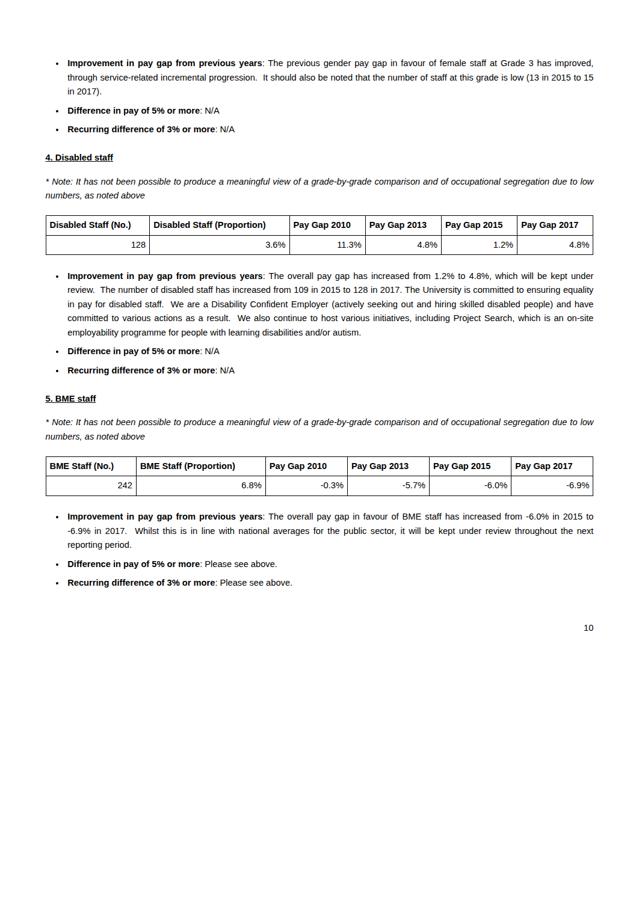Improvement in pay gap from previous years: The previous gender pay gap in favour of female staff at Grade 3 has improved, through service-related incremental progression. It should also be noted that the number of staff at this grade is low (13 in 2015 to 15 in 2017).
Difference in pay of 5% or more: N/A
Recurring difference of 3% or more: N/A
4. Disabled staff
* Note: It has not been possible to produce a meaningful view of a grade-by-grade comparison and of occupational segregation due to low numbers, as noted above
| Disabled Staff (No.) | Disabled Staff (Proportion) | Pay Gap 2010 | Pay Gap 2013 | Pay Gap 2015 | Pay Gap 2017 |
| --- | --- | --- | --- | --- | --- |
| 128 | 3.6% | 11.3% | 4.8% | 1.2% | 4.8% |
Improvement in pay gap from previous years: The overall pay gap has increased from 1.2% to 4.8%, which will be kept under review. The number of disabled staff has increased from 109 in 2015 to 128 in 2017. The University is committed to ensuring equality in pay for disabled staff. We are a Disability Confident Employer (actively seeking out and hiring skilled disabled people) and have committed to various actions as a result. We also continue to host various initiatives, including Project Search, which is an on-site employability programme for people with learning disabilities and/or autism.
Difference in pay of 5% or more: N/A
Recurring difference of 3% or more: N/A
5. BME staff
* Note: It has not been possible to produce a meaningful view of a grade-by-grade comparison and of occupational segregation due to low numbers, as noted above
| BME Staff (No.) | BME Staff (Proportion) | Pay Gap 2010 | Pay Gap 2013 | Pay Gap 2015 | Pay Gap 2017 |
| --- | --- | --- | --- | --- | --- |
| 242 | 6.8% | -0.3% | -5.7% | -6.0% | -6.9% |
Improvement in pay gap from previous years: The overall pay gap in favour of BME staff has increased from -6.0% in 2015 to -6.9% in 2017. Whilst this is in line with national averages for the public sector, it will be kept under review throughout the next reporting period.
Difference in pay of 5% or more: Please see above.
Recurring difference of 3% or more: Please see above.
10